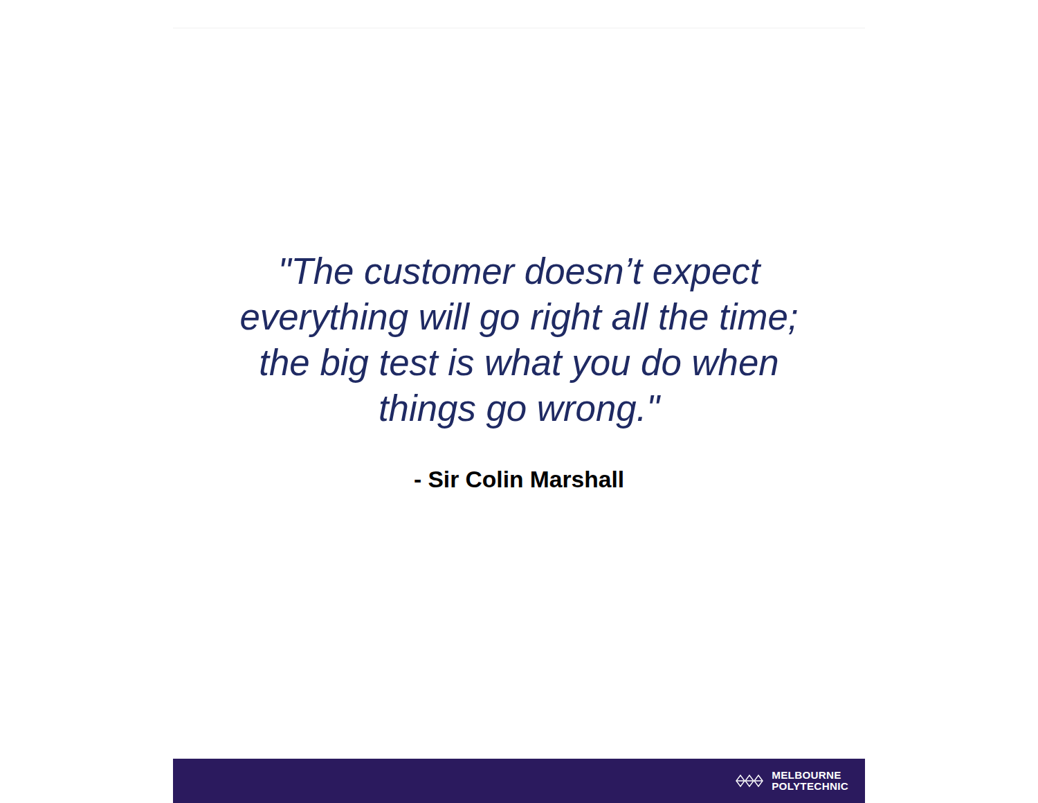"The customer doesn’t expect everything will go right all the time; the big test is what you do when things go wrong."
- Sir Colin Marshall
Melbourne Polytechnic